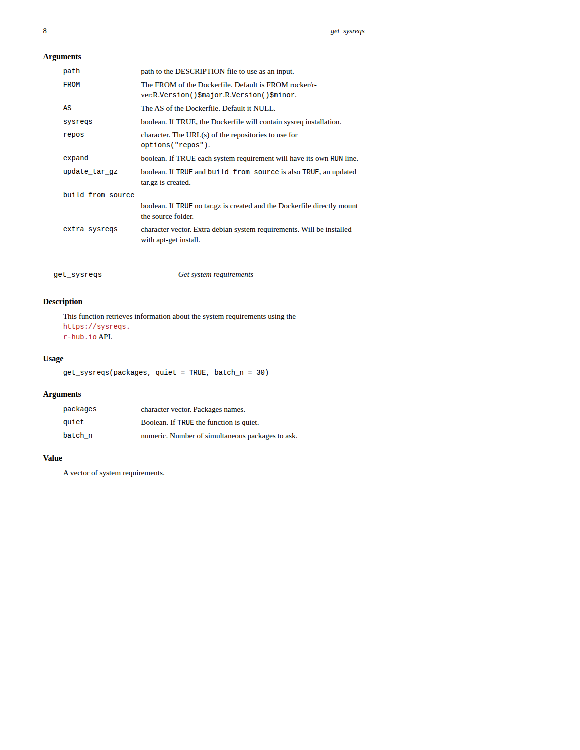8 get_sysreqs
Arguments
path
path to the DESCRIPTION file to use as an input.
FROM
The FROM of the Dockerfile. Default is FROM rocker/r-ver:R.Version()$major.R.Version()$minor.
AS
The AS of the Dockerfile. Default it NULL.
sysreqs
boolean. If TRUE, the Dockerfile will contain sysreq installation.
repos
character. The URL(s) of the repositories to use for options("repos").
expand
boolean. If TRUE each system requirement will have its own RUN line.
update_tar_gz
boolean. If TRUE and build_from_source is also TRUE, an updated tar.gz is created.
build_from_source
boolean. If TRUE no tar.gz is created and the Dockerfile directly mount the source folder.
extra_sysreqs
character vector. Extra debian system requirements. Will be installed with apt-get install.
get_sysreqs Get system requirements
Description
This function retrieves information about the system requirements using the https://sysreqs.
r-hub.io API.
Usage
get_sysreqs(packages, quiet = TRUE, batch_n = 30)
Arguments
packages
character vector. Packages names.
quiet
Boolean. If TRUE the function is quiet.
batch_n
numeric. Number of simultaneous packages to ask.
Value
A vector of system requirements.